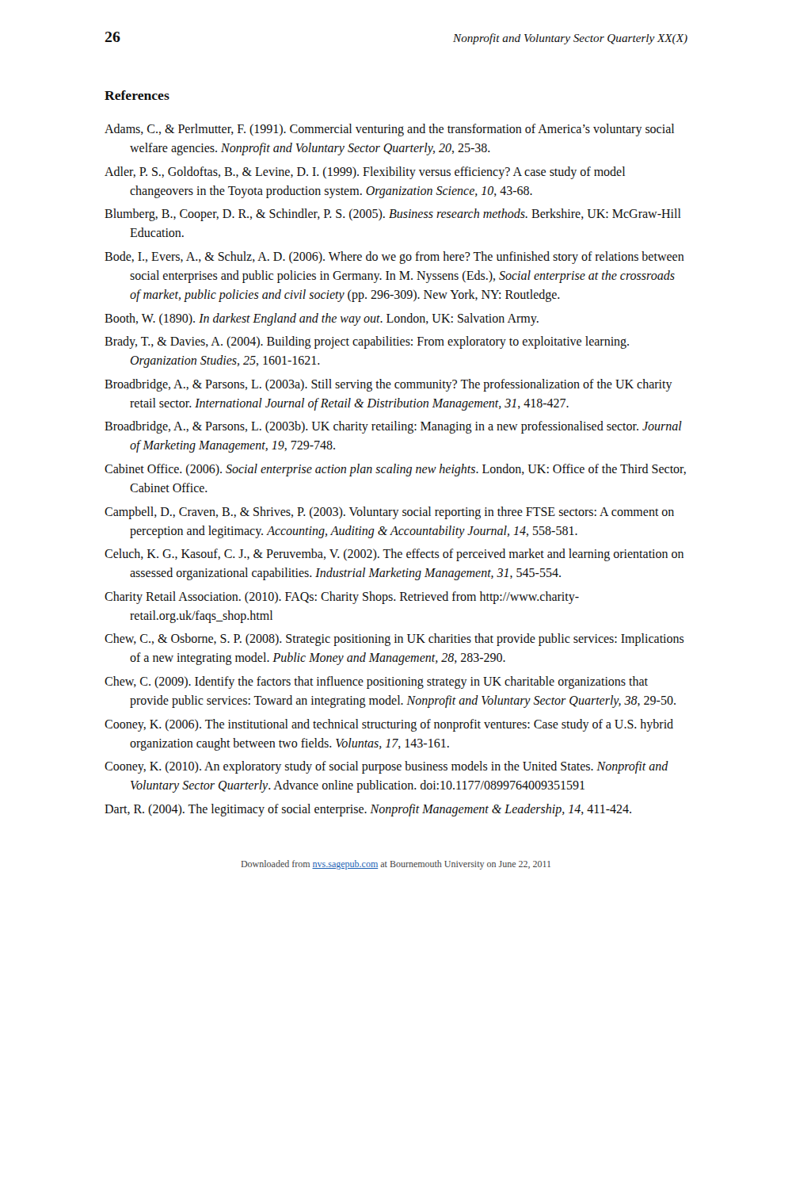26 Nonprofit and Voluntary Sector Quarterly XX(X)
References
Adams, C., & Perlmutter, F. (1991). Commercial venturing and the transformation of America’s voluntary social welfare agencies. Nonprofit and Voluntary Sector Quarterly, 20, 25-38.
Adler, P. S., Goldoftas, B., & Levine, D. I. (1999). Flexibility versus efficiency? A case study of model changeovers in the Toyota production system. Organization Science, 10, 43-68.
Blumberg, B., Cooper, D. R., & Schindler, P. S. (2005). Business research methods. Berkshire, UK: McGraw-Hill Education.
Bode, I., Evers, A., & Schulz, A. D. (2006). Where do we go from here? The unfinished story of relations between social enterprises and public policies in Germany. In M. Nyssens (Eds.), Social enterprise at the crossroads of market, public policies and civil society (pp. 296-309). New York, NY: Routledge.
Booth, W. (1890). In darkest England and the way out. London, UK: Salvation Army.
Brady, T., & Davies, A. (2004). Building project capabilities: From exploratory to exploitative learning. Organization Studies, 25, 1601-1621.
Broadbridge, A., & Parsons, L. (2003a). Still serving the community? The professionalization of the UK charity retail sector. International Journal of Retail & Distribution Management, 31, 418-427.
Broadbridge, A., & Parsons, L. (2003b). UK charity retailing: Managing in a new professionalised sector. Journal of Marketing Management, 19, 729-748.
Cabinet Office. (2006). Social enterprise action plan scaling new heights. London, UK: Office of the Third Sector, Cabinet Office.
Campbell, D., Craven, B., & Shrives, P. (2003). Voluntary social reporting in three FTSE sectors: A comment on perception and legitimacy. Accounting, Auditing & Accountability Journal, 14, 558-581.
Celuch, K. G., Kasouf, C. J., & Peruvemba, V. (2002). The effects of perceived market and learning orientation on assessed organizational capabilities. Industrial Marketing Management, 31, 545-554.
Charity Retail Association. (2010). FAQs: Charity Shops. Retrieved from http://www.charity-retail.org.uk/faqs_shop.html
Chew, C., & Osborne, S. P. (2008). Strategic positioning in UK charities that provide public services: Implications of a new integrating model. Public Money and Management, 28, 283-290.
Chew, C. (2009). Identify the factors that influence positioning strategy in UK charitable organizations that provide public services: Toward an integrating model. Nonprofit and Voluntary Sector Quarterly, 38, 29-50.
Cooney, K. (2006). The institutional and technical structuring of nonprofit ventures: Case study of a U.S. hybrid organization caught between two fields. Voluntas, 17, 143-161.
Cooney, K. (2010). An exploratory study of social purpose business models in the United States. Nonprofit and Voluntary Sector Quarterly. Advance online publication. doi:10.1177/0899764009351591
Dart, R. (2004). The legitimacy of social enterprise. Nonprofit Management & Leadership, 14, 411-424.
Downloaded from nvs.sagepub.com at Bournemouth University on June 22, 2011